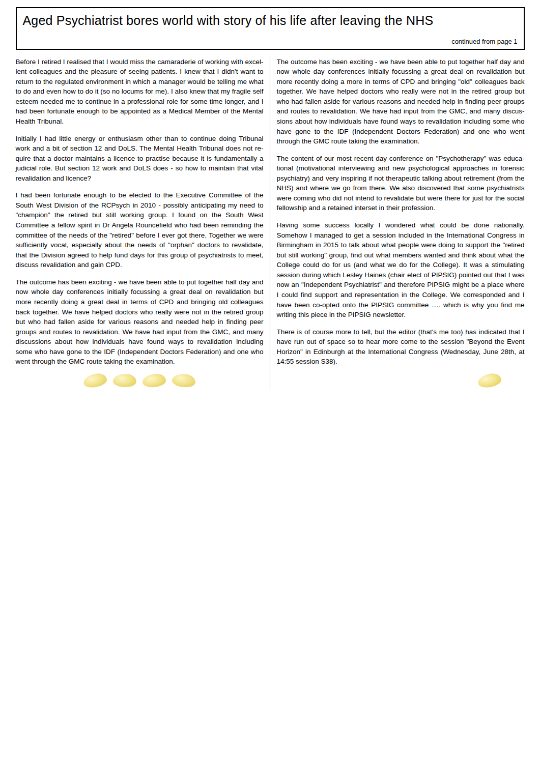Aged Psychiatrist bores world with story of his life after leaving the NHS
continued from page 1
Before I retired I realised that I would miss the camaraderie of working with excellent colleagues and the pleasure of seeing patients. I knew that I didn't want to return to the regulated environment in which a manager would be telling me what to do and even how to do it (so no locums for me). I also knew that my fragile self esteem needed me to continue in a professional role for some time longer, and I had been fortunate enough to be appointed as a Medical Member of the Mental Health Tribunal.
Initially I had little energy or enthusiasm other than to continue doing Tribunal work and a bit of section 12 and DoLS. The Mental Health Tribunal does not require that a doctor maintains a licence to practise because it is fundamentally a judicial role. But section 12 work and DoLS does - so how to maintain that vital revalidation and licence?
I had been fortunate enough to be elected to the Executive Committee of the South West Division of the RCPsych in 2010 - possibly anticipating my need to "champion" the retired but still working group. I found on the South West Committee a fellow spirit in Dr Angela Rouncefield who had been reminding the committee of the needs of the "retired" before I ever got there. Together we were sufficiently vocal, especially about the needs of "orphan" doctors to revalidate, that the Division agreed to help fund days for this group of psychiatrists to meet, discuss revalidation and gain CPD.
The outcome has been exciting - we have been able to put together half day and now whole day conferences initially focussing a great deal on revalidation but more recently doing a great deal in terms of CPD and bringing old colleagues back together. We have helped doctors who really were not in the retired group but who had fallen aside for various reasons and needed help in finding peer groups and routes to revalidation. We have had input from the GMC, and many discussions about how individuals have found ways to revalidation including some who have gone to the IDF (Independent Doctors Federation) and one who went through the GMC route taking the examination.
The outcome has been exciting - we have been able to put together half day and now whole day conferences initially focussing a great deal on revalidation but more recently doing a more in terms of CPD and bringing "old" colleagues back together. We have helped doctors who really were not in the retired group but who had fallen aside for various reasons and needed help in finding peer groups and routes to revalidation. We have had input from the GMC, and many discussions about how individuals have found ways to revalidation including some who have gone to the IDF (Independent Doctors Federation) and one who went through the GMC route taking the examination.
The content of our most recent day conference on "Psychotherapy" was educational (motivational interviewing and new psychological approaches in forensic psychiatry) and very inspiring if not therapeutic talking about retirement (from the NHS) and where we go from there. We also discovered that some psychiatrists were coming who did not intend to revalidate but were there for just for the social fellowship and a retained interset in their profession.
Having some success locally I wondered what could be done nationally. Somehow I managed to get a session included in the International Congress in Birmingham in 2015 to talk about what people were doing to support the "retired but still working" group, find out what members wanted and think about what the College could do for us (and what we do for the College). It was a stimulating session during which Lesley Haines (chair elect of PIPSIG) pointed out that I was now an "Independent Psychiatrist" and therefore PIPSIG might be a place where I could find support and representation in the College. We corresponded and I have been co-opted onto the PIPSIG committee …. which is why you find me writing this piece in the PIPSIG newsletter.
There is of course more to tell, but the editor (that's me too) has indicated that I have run out of space so to hear more come to the session "Beyond the Event Horizon" in Edinburgh at the International Congress (Wednesday, June 28th, at 14:55 session S38).